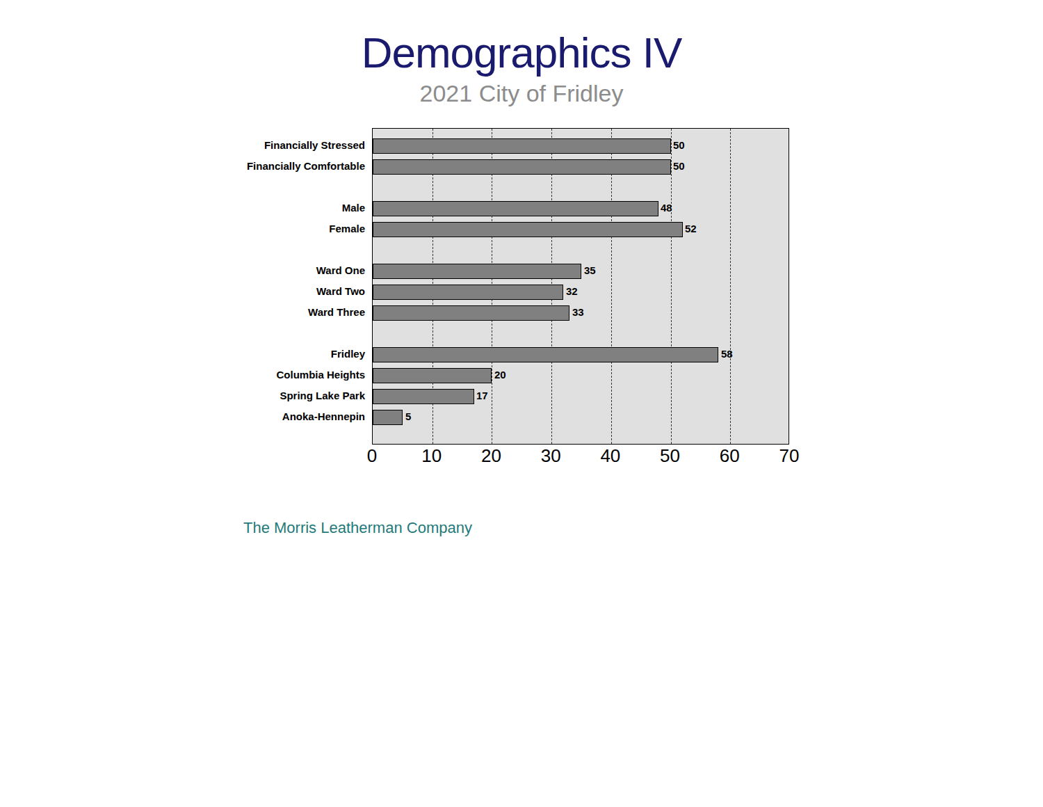Demographics IV
2021 City of Fridley
50
50
48
52
35
32
33
58
20
17
5
Financially Stressed
Financially Comfortable
Male
Female
Ward One
Ward Two
Ward Three
Fridley
Columbia Heights
Spring Lake Park
Anoka-Hennepin
0
10
20
30
40
50
60
70
The Morris Leatherman Company